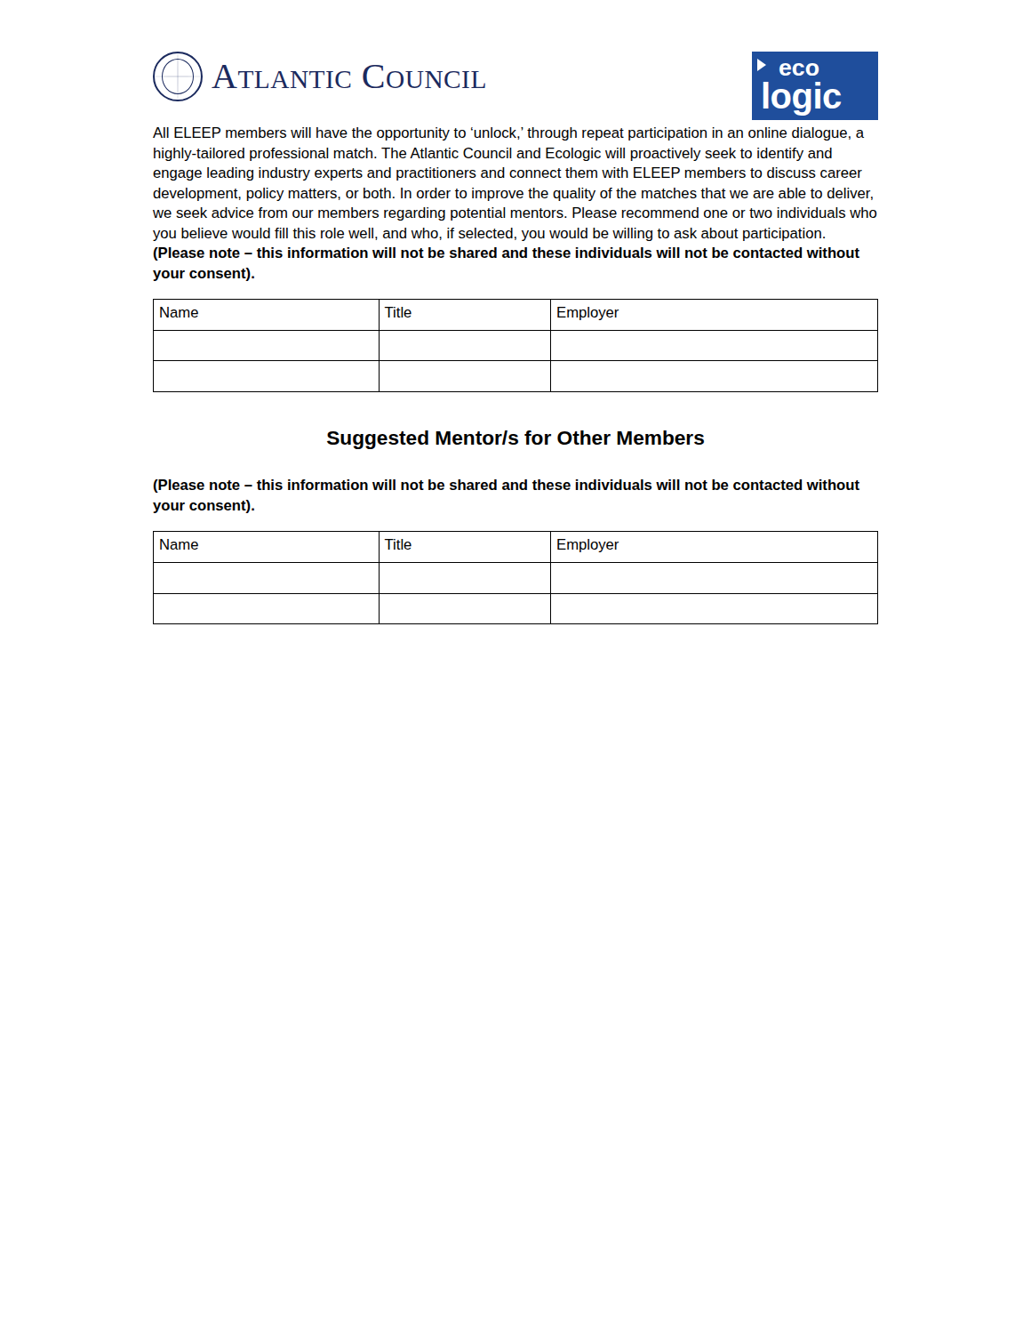ATLANTIC COUNCIL
eco logic
All ELEEP members will have the opportunity to ‘unlock,’ through repeat participation in an online dialogue, a highly-tailored professional match. The Atlantic Council and Ecologic will proactively seek to identify and engage leading industry experts and practitioners and connect them with ELEEP members to discuss career development, policy matters, or both. In order to improve the quality of the matches that we are able to deliver, we seek advice from our members regarding potential mentors. Please recommend one or two individuals who you believe would fill this role well, and who, if selected, you would be willing to ask about participation. (Please note – this information will not be shared and these individuals will not be contacted without your consent).
| Name | Title | Employer |
Suggested Mentor/s for Other Members
(Please note – this information will not be shared and these individuals will not be contacted without your consent).
| Name | Title | Employer |